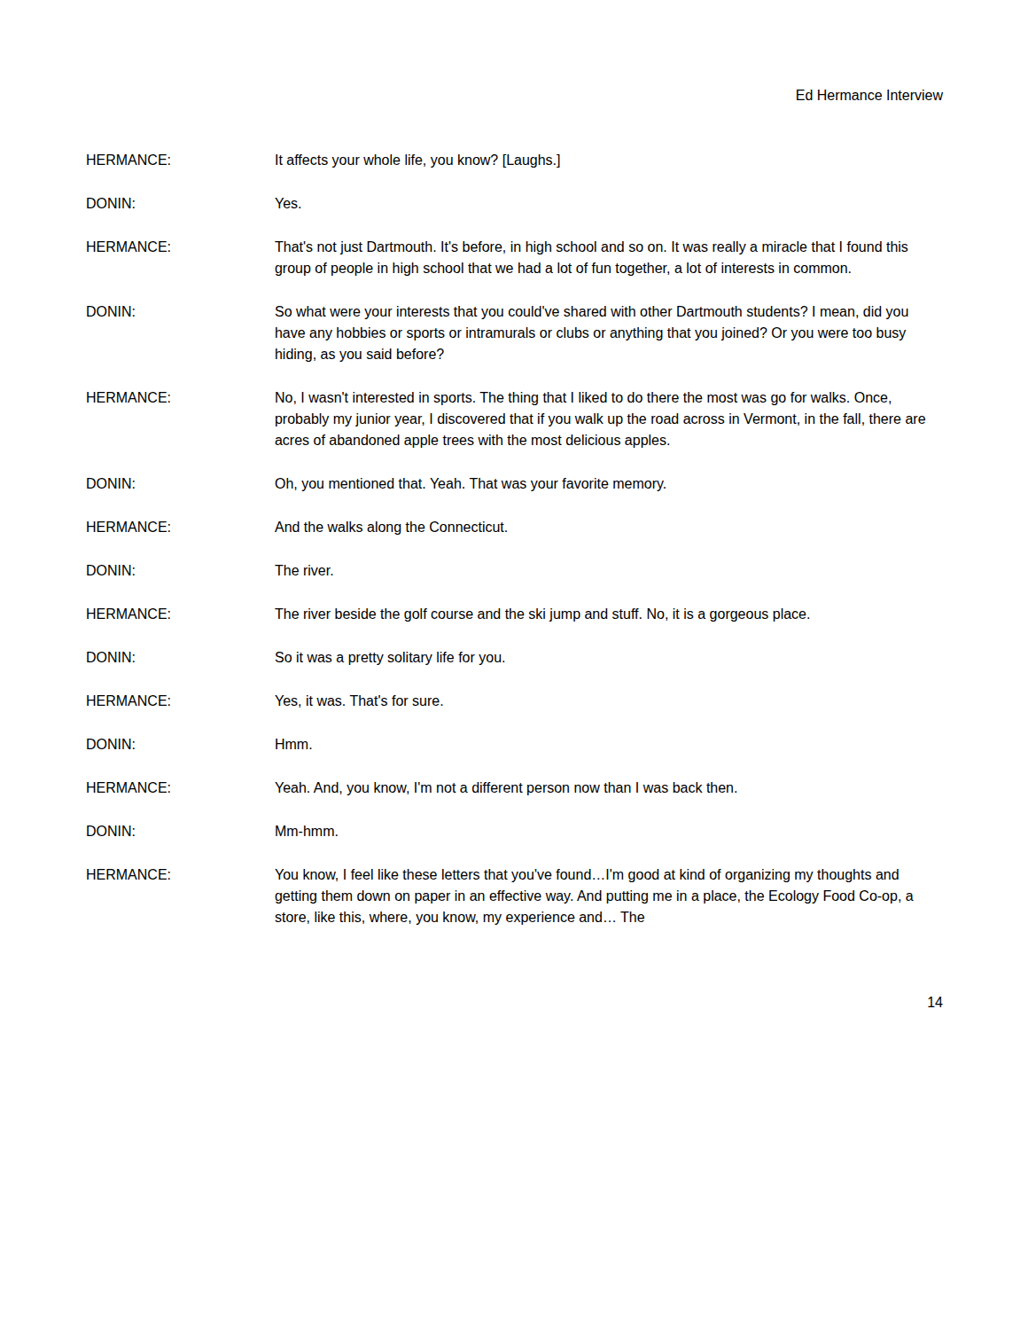Ed Hermance Interview
| HERMANCE: | It affects your whole life, you know? [Laughs.] |
| DONIN: | Yes. |
| HERMANCE: | That's not just Dartmouth. It's before, in high school and so on. It was really a miracle that I found this group of people in high school that we had a lot of fun together, a lot of interests in common. |
| DONIN: | So what were your interests that you could've shared with other Dartmouth students? I mean, did you have any hobbies or sports or intramurals or clubs or anything that you joined? Or you were too busy hiding, as you said before? |
| HERMANCE: | No, I wasn't interested in sports. The thing that I liked to do there the most was go for walks. Once, probably my junior year, I discovered that if you walk up the road across in Vermont, in the fall, there are acres of abandoned apple trees with the most delicious apples. |
| DONIN: | Oh, you mentioned that. Yeah. That was your favorite memory. |
| HERMANCE: | And the walks along the Connecticut. |
| DONIN: | The river. |
| HERMANCE: | The river beside the golf course and the ski jump and stuff. No, it is a gorgeous place. |
| DONIN: | So it was a pretty solitary life for you. |
| HERMANCE: | Yes, it was. That's for sure. |
| DONIN: | Hmm. |
| HERMANCE: | Yeah. And, you know, I'm not a different person now than I was back then. |
| DONIN: | Mm-hmm. |
| HERMANCE: | You know, I feel like these letters that you've found…I'm good at kind of organizing my thoughts and getting them down on paper in an effective way. And putting me in a place, the Ecology Food Co-op, a store, like this, where, you know, my experience and… The |
14